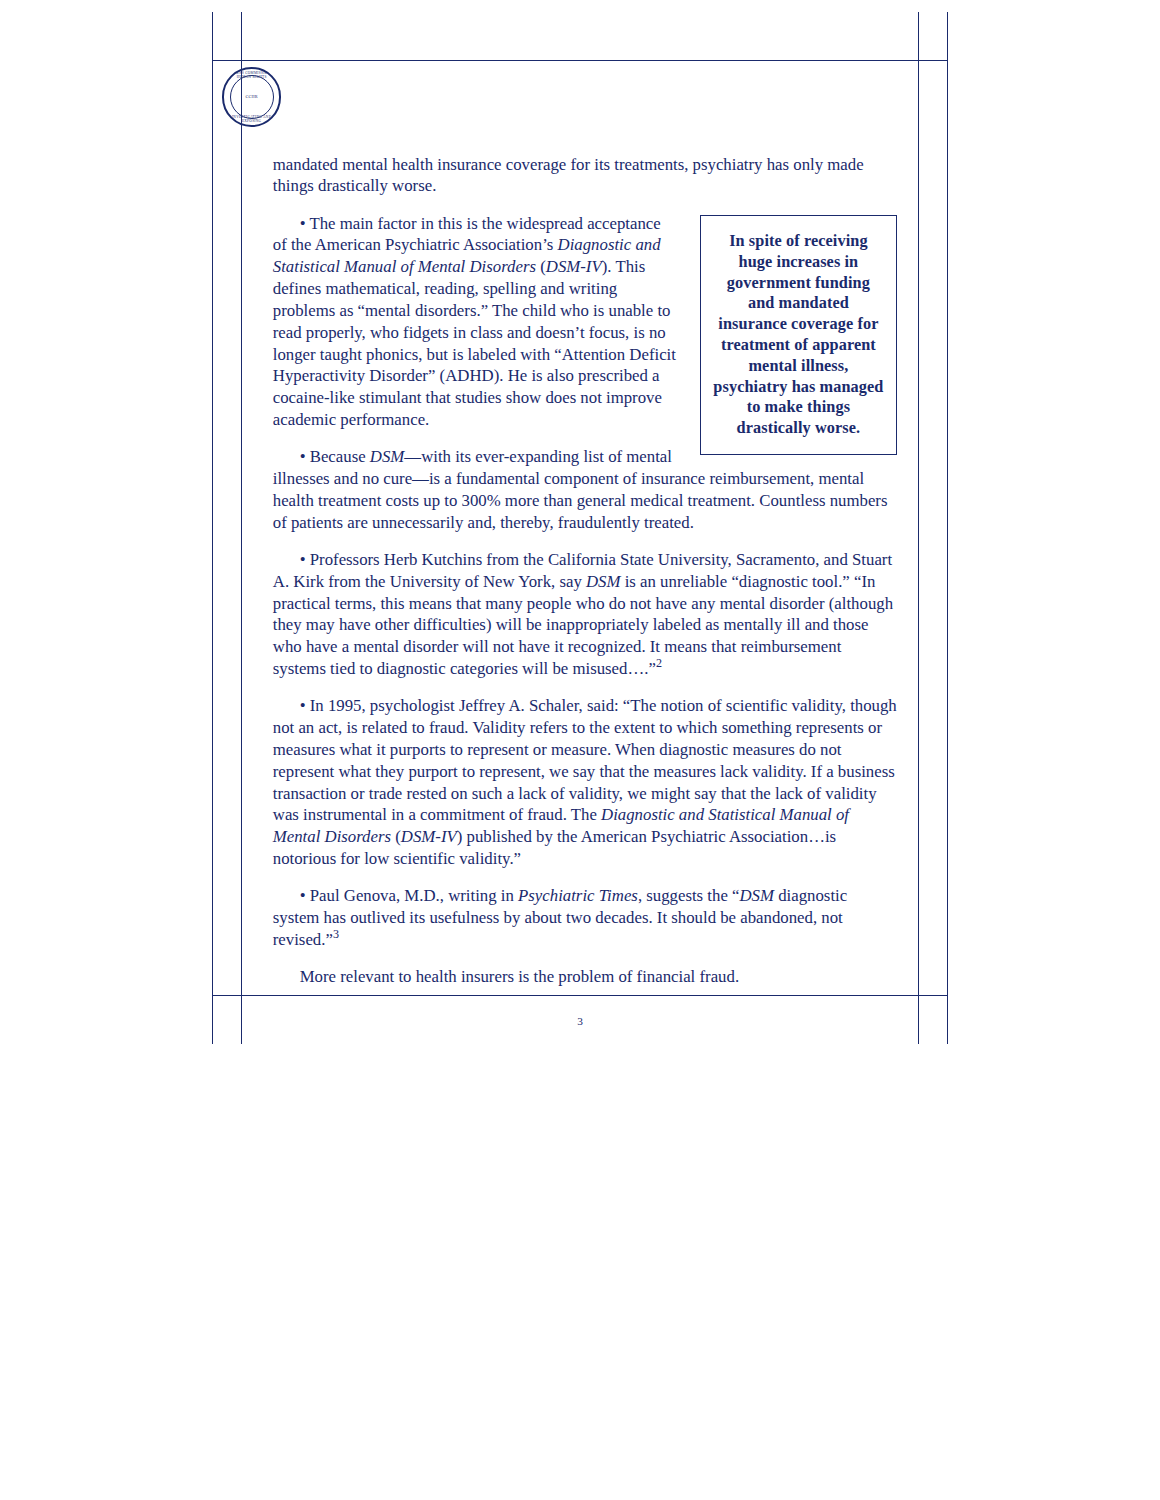CITIZENS COMMISSION ON HUMAN RIGHTS
CCHR
INVESTIGATING AND EXPOSING
mandated mental health insurance coverage for its treatments, psychiatry has only made things drastically worse.
In spite of receiving huge increases in government funding and mandated insurance coverage for treatment of apparent mental illness, psychiatry has managed to make things drastically worse.
• The main factor in this is the widespread acceptance of the American Psychiatric Association’s Diagnostic and Statistical Manual of Mental Disorders (DSM-IV). This defines mathematical, reading, spelling and writing problems as “mental disorders.” The child who is unable to read properly, who fidgets in class and doesn’t focus, is no longer taught phonics, but is labeled with “Attention Deficit Hyperactivity Disorder” (ADHD). He is also prescribed a cocaine-like stimulant that studies show does not improve academic performance.
• Because DSM—with its ever-expanding list of mental illnesses and no cure—is a fundamental component of insurance reimbursement, mental health treatment costs up to 300% more than general medical treatment. Countless numbers of patients are unnecessarily and, thereby, fraudulently treated.
• Professors Herb Kutchins from the California State University, Sacramento, and Stuart A. Kirk from the University of New York, say DSM is an unreliable “diagnostic tool.” “In practical terms, this means that many people who do not have any mental disorder (although they may have other difficulties) will be inappropriately labeled as mentally ill and those who have a mental disorder will not have it recognized. It means that reimbursement systems tied to diagnostic categories will be misused….”2
• In 1995, psychologist Jeffrey A. Schaler, said: “The notion of scientific validity, though not an act, is related to fraud. Validity refers to the extent to which something represents or measures what it purports to represent or measure. When diagnostic measures do not represent what they purport to represent, we say that the measures lack validity. If a business transaction or trade rested on such a lack of validity, we might say that the lack of validity was instrumental in a commitment of fraud. The Diagnostic and Statistical Manual of Mental Disorders (DSM-IV) published by the American Psychiatric Association…is notorious for low scientific validity.”
• Paul Genova, M.D., writing in Psychiatric Times, suggests the “DSM diagnostic system has outlived its usefulness by about two decades. It should be abandoned, not revised.”3
More relevant to health insurers is the problem of financial fraud.
3